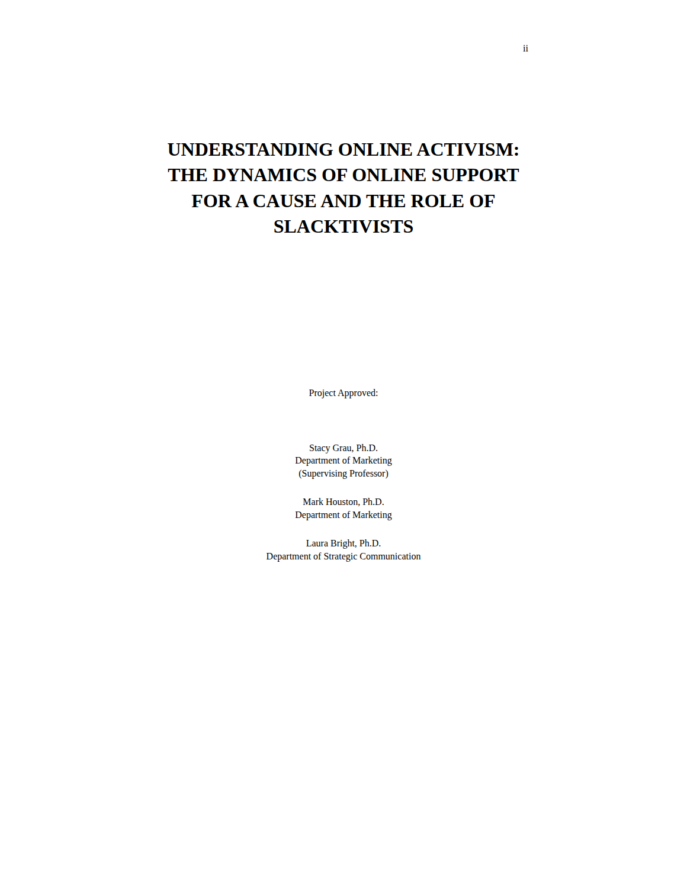ii
Understanding Online Activism: The Dynamics of Online Support for a Cause and the Role of Slacktivists
Project Approved:
Stacy Grau, Ph.D.
Department of Marketing
(Supervising Professor)
Mark Houston, Ph.D.
Department of Marketing
Laura Bright, Ph.D.
Department of Strategic Communication